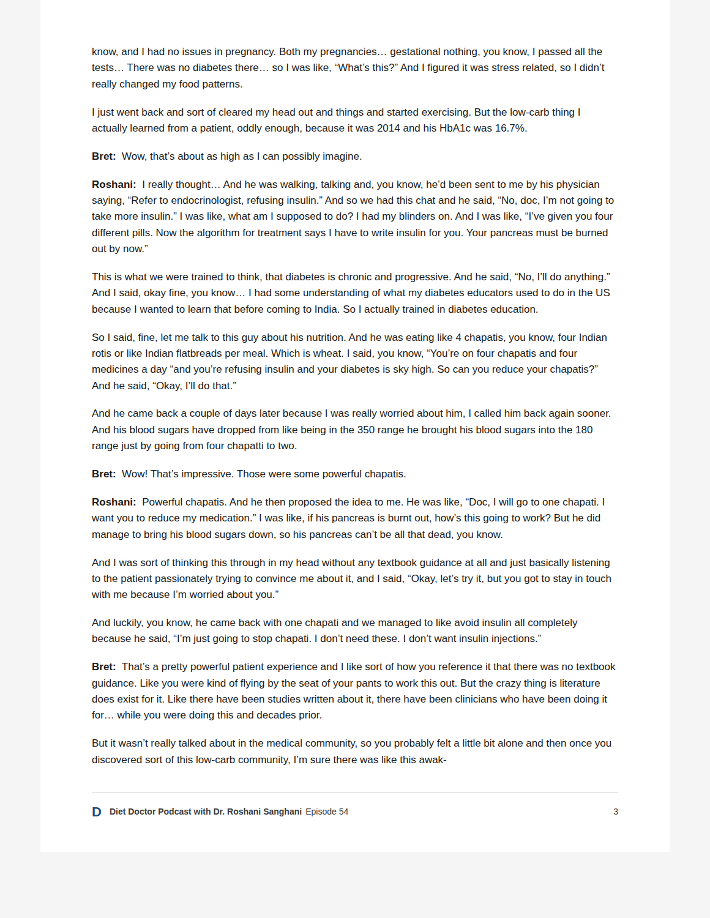know, and I had no issues in pregnancy. Both my pregnancies… gestational nothing, you know, I passed all the tests… There was no diabetes there… so I was like, “What’s this?” And I figured it was stress related, so I didn’t really changed my food patterns.
I just went back and sort of cleared my head out and things and started exercising. But the low-carb thing I actually learned from a patient, oddly enough, because it was 2014 and his HbA1c was 16.7%.
Bret: Wow, that’s about as high as I can possibly imagine.
Roshani: I really thought… And he was walking, talking and, you know, he’d been sent to me by his physician saying, “Refer to endocrinologist, refusing insulin.” And so we had this chat and he said, “No, doc, I’m not going to take more insulin.” I was like, what am I supposed to do? I had my blinders on. And I was like, “I’ve given you four different pills. Now the algorithm for treatment says I have to write insulin for you. Your pancreas must be burned out by now.”
This is what we were trained to think, that diabetes is chronic and progressive. And he said, “No, I’ll do anything.” And I said, okay fine, you know… I had some understanding of what my diabetes educators used to do in the US because I wanted to learn that before coming to India. So I actually trained in diabetes education.
So I said, fine, let me talk to this guy about his nutrition. And he was eating like 4 chapatis, you know, four Indian rotis or like Indian flatbreads per meal. Which is wheat. I said, you know, “You’re on four chapatis and four medicines a day “and you’re refusing insulin and your diabetes is sky high. So can you reduce your chapatis?” And he said, “Okay, I’ll do that.”
And he came back a couple of days later because I was really worried about him, I called him back again sooner. And his blood sugars have dropped from like being in the 350 range he brought his blood sugars into the 180 range just by going from four chapatti to two.
Bret: Wow! That’s impressive. Those were some powerful chapatis.
Roshani: Powerful chapatis. And he then proposed the idea to me. He was like, “Doc, I will go to one chapati. I want you to reduce my medication.” I was like, if his pancreas is burnt out, how’s this going to work? But he did manage to bring his blood sugars down, so his pancreas can’t be all that dead, you know.
And I was sort of thinking this through in my head without any textbook guidance at all and just basically listening to the patient passionately trying to convince me about it, and I said, “Okay, let’s try it, but you got to stay in touch with me because I’m worried about you.”
And luckily, you know, he came back with one chapati and we managed to like avoid insulin all completely because he said, “I’m just going to stop chapati. I don’t need these. I don’t want insulin injections.”
Bret: That’s a pretty powerful patient experience and I like sort of how you reference it that there was no textbook guidance. Like you were kind of flying by the seat of your pants to work this out. But the crazy thing is literature does exist for it. Like there have been studies written about it, there have been clinicians who have been doing it for… while you were doing this and decades prior.
But it wasn’t really talked about in the medical community, so you probably felt a little bit alone and then once you discovered sort of this low-carb community, I’m sure there was like this awak-
D Diet Doctor Podcast with Dr. Roshani Sanghani Episode 54 3